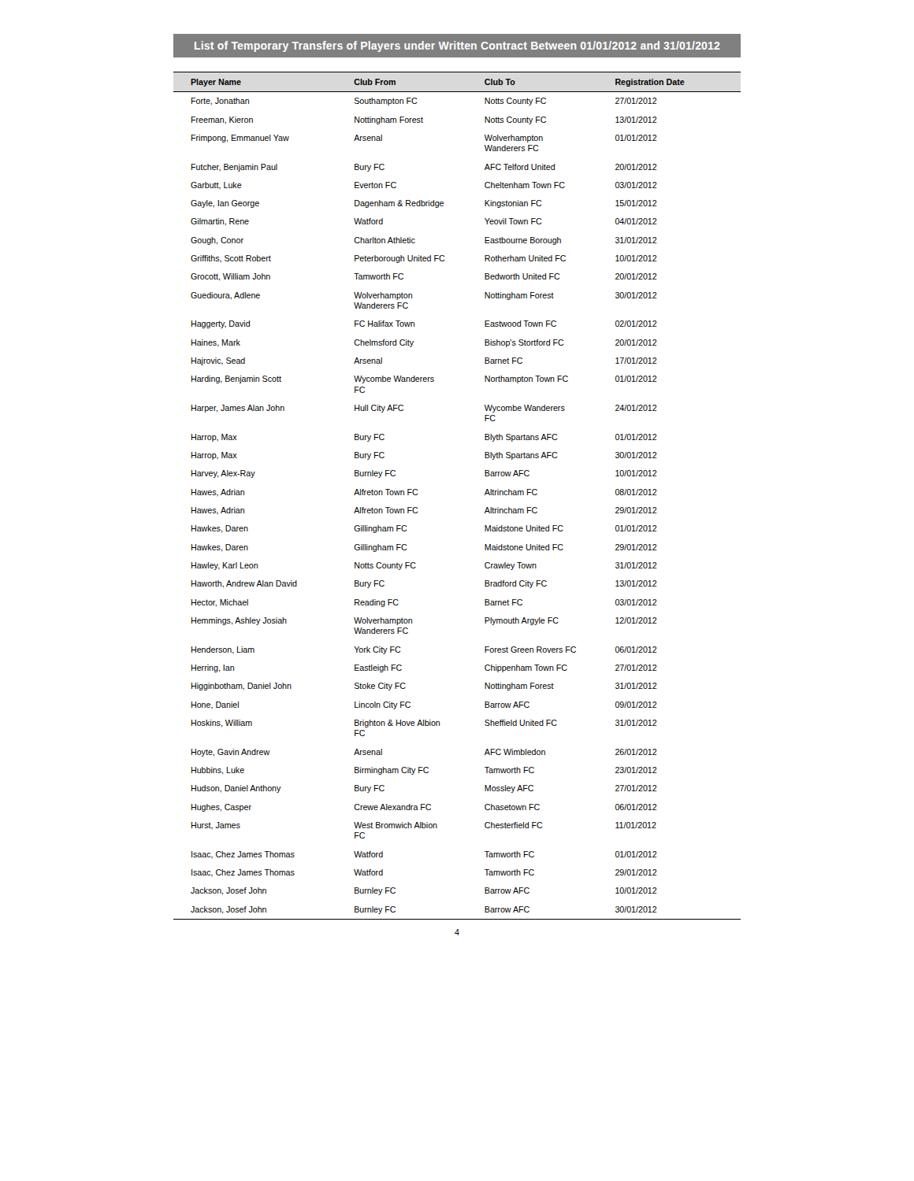List of Temporary Transfers of Players under Written Contract Between 01/01/2012 and 31/01/2012
| Player Name | Club From | Club To | Registration Date |
| --- | --- | --- | --- |
| Forte, Jonathan | Southampton FC | Notts County FC | 27/01/2012 |
| Freeman, Kieron | Nottingham Forest | Notts County FC | 13/01/2012 |
| Frimpong, Emmanuel Yaw | Arsenal | Wolverhampton Wanderers FC | 01/01/2012 |
| Futcher, Benjamin Paul | Bury FC | AFC Telford United | 20/01/2012 |
| Garbutt, Luke | Everton FC | Cheltenham Town FC | 03/01/2012 |
| Gayle, Ian George | Dagenham & Redbridge | Kingstonian FC | 15/01/2012 |
| Gilmartin, Rene | Watford | Yeovil Town FC | 04/01/2012 |
| Gough, Conor | Charlton Athletic | Eastbourne Borough | 31/01/2012 |
| Griffiths, Scott Robert | Peterborough United FC | Rotherham United FC | 10/01/2012 |
| Grocott, William John | Tamworth FC | Bedworth United FC | 20/01/2012 |
| Guedioura, Adlene | Wolverhampton Wanderers FC | Nottingham Forest | 30/01/2012 |
| Haggerty, David | FC Halifax Town | Eastwood Town FC | 02/01/2012 |
| Haines, Mark | Chelmsford City | Bishop's Stortford FC | 20/01/2012 |
| Hajrovic, Sead | Arsenal | Barnet FC | 17/01/2012 |
| Harding, Benjamin Scott | Wycombe Wanderers FC | Northampton Town FC | 01/01/2012 |
| Harper, James Alan John | Hull City AFC | Wycombe Wanderers FC | 24/01/2012 |
| Harrop, Max | Bury FC | Blyth Spartans AFC | 01/01/2012 |
| Harrop, Max | Bury FC | Blyth Spartans AFC | 30/01/2012 |
| Harvey, Alex-Ray | Burnley FC | Barrow AFC | 10/01/2012 |
| Hawes, Adrian | Alfreton Town FC | Altrincham FC | 08/01/2012 |
| Hawes, Adrian | Alfreton Town FC | Altrincham FC | 29/01/2012 |
| Hawkes, Daren | Gillingham FC | Maidstone United FC | 01/01/2012 |
| Hawkes, Daren | Gillingham FC | Maidstone United FC | 29/01/2012 |
| Hawley, Karl Leon | Notts County FC | Crawley Town | 31/01/2012 |
| Haworth, Andrew Alan David | Bury FC | Bradford City FC | 13/01/2012 |
| Hector, Michael | Reading FC | Barnet FC | 03/01/2012 |
| Hemmings, Ashley Josiah | Wolverhampton Wanderers FC | Plymouth Argyle FC | 12/01/2012 |
| Henderson, Liam | York City FC | Forest Green Rovers FC | 06/01/2012 |
| Herring, Ian | Eastleigh FC | Chippenham Town FC | 27/01/2012 |
| Higginbotham, Daniel John | Stoke City FC | Nottingham Forest | 31/01/2012 |
| Hone, Daniel | Lincoln City FC | Barrow AFC | 09/01/2012 |
| Hoskins, William | Brighton & Hove Albion FC | Sheffield United FC | 31/01/2012 |
| Hoyte, Gavin Andrew | Arsenal | AFC Wimbledon | 26/01/2012 |
| Hubbins, Luke | Birmingham City FC | Tamworth FC | 23/01/2012 |
| Hudson, Daniel Anthony | Bury FC | Mossley AFC | 27/01/2012 |
| Hughes, Casper | Crewe Alexandra FC | Chasetown FC | 06/01/2012 |
| Hurst, James | West Bromwich Albion FC | Chesterfield FC | 11/01/2012 |
| Isaac, Chez James Thomas | Watford | Tamworth FC | 01/01/2012 |
| Isaac, Chez James Thomas | Watford | Tamworth FC | 29/01/2012 |
| Jackson, Josef John | Burnley FC | Barrow AFC | 10/01/2012 |
| Jackson, Josef John | Burnley FC | Barrow AFC | 30/01/2012 |
4